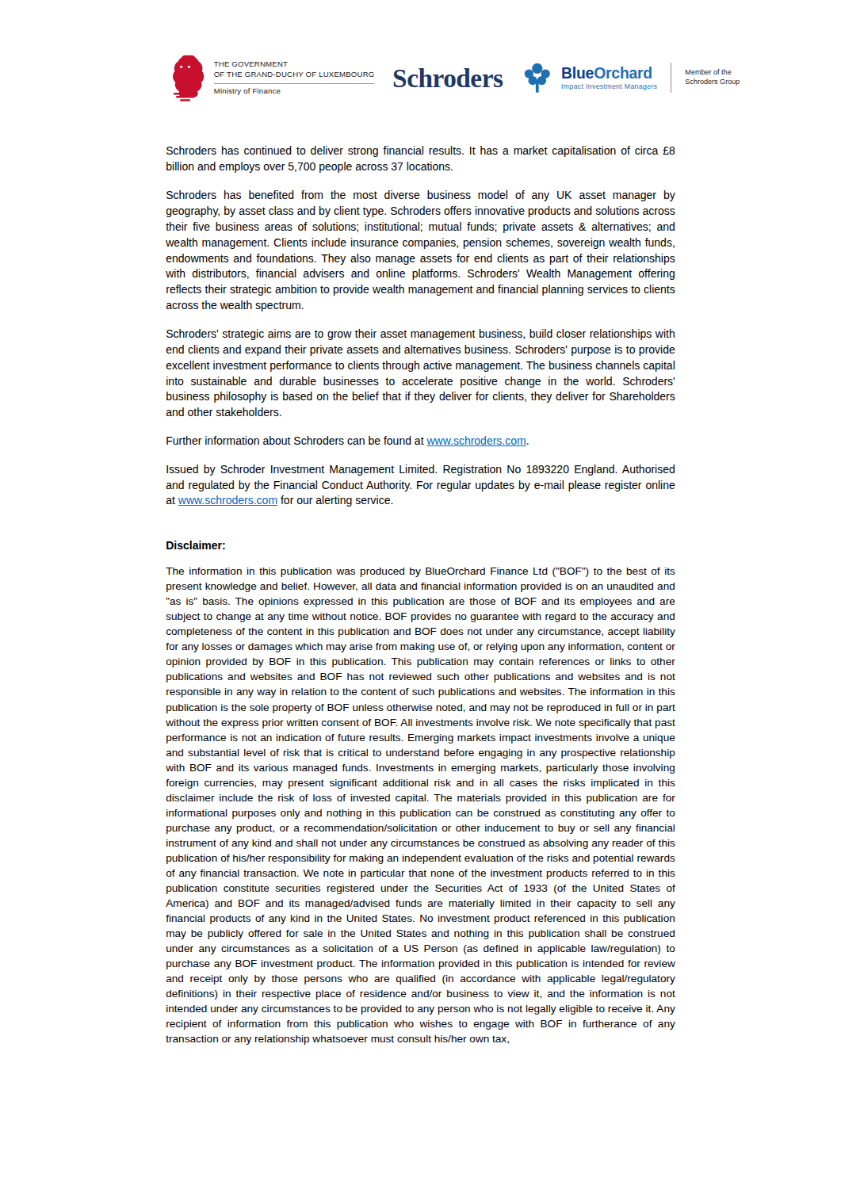THE GOVERNMENT OF THE GRAND-DUCHY OF LUXEMBOURG Ministry of Finance
Schroders
BlueOrchard
Impact Investment Managers
Member of the
Schroders Group
Schroders has continued to deliver strong financial results. It has a market capitalisation of circa £8 billion and employs over 5,700 people across 37 locations.
Schroders has benefited from the most diverse business model of any UK asset manager by geography, by asset class and by client type. Schroders offers innovative products and solutions across their five business areas of solutions; institutional; mutual funds; private assets & alternatives; and wealth management. Clients include insurance companies, pension schemes, sovereign wealth funds, endowments and foundations. They also manage assets for end clients as part of their relationships with distributors, financial advisers and online platforms. Schroders' Wealth Management offering reflects their strategic ambition to provide wealth management and financial planning services to clients across the wealth spectrum.
Schroders' strategic aims are to grow their asset management business, build closer relationships with end clients and expand their private assets and alternatives business. Schroders' purpose is to provide excellent investment performance to clients through active management. The business channels capital into sustainable and durable businesses to accelerate positive change in the world. Schroders' business philosophy is based on the belief that if they deliver for clients, they deliver for Shareholders and other stakeholders.
Further information about Schroders can be found at www.schroders.com.
Issued by Schroder Investment Management Limited. Registration No 1893220 England. Authorised and regulated by the Financial Conduct Authority. For regular updates by e-mail please register online at www.schroders.com for our alerting service.
Disclaimer:
The information in this publication was produced by BlueOrchard Finance Ltd ("BOF") to the best of its present knowledge and belief. However, all data and financial information provided is on an unaudited and "as is" basis. The opinions expressed in this publication are those of BOF and its employees and are subject to change at any time without notice. BOF provides no guarantee with regard to the accuracy and completeness of the content in this publication and BOF does not under any circumstance, accept liability for any losses or damages which may arise from making use of, or relying upon any information, content or opinion provided by BOF in this publication. This publication may contain references or links to other publications and websites and BOF has not reviewed such other publications and websites and is not responsible in any way in relation to the content of such publications and websites. The information in this publication is the sole property of BOF unless otherwise noted, and may not be reproduced in full or in part without the express prior written consent of BOF. All investments involve risk. We note specifically that past performance is not an indication of future results. Emerging markets impact investments involve a unique and substantial level of risk that is critical to understand before engaging in any prospective relationship with BOF and its various managed funds. Investments in emerging markets, particularly those involving foreign currencies, may present significant additional risk and in all cases the risks implicated in this disclaimer include the risk of loss of invested capital. The materials provided in this publication are for informational purposes only and nothing in this publication can be construed as constituting any offer to purchase any product, or a recommendation/solicitation or other inducement to buy or sell any financial instrument of any kind and shall not under any circumstances be construed as absolving any reader of this publication of his/her responsibility for making an independent evaluation of the risks and potential rewards of any financial transaction. We note in particular that none of the investment products referred to in this publication constitute securities registered under the Securities Act of 1933 (of the United States of America) and BOF and its managed/advised funds are materially limited in their capacity to sell any financial products of any kind in the United States. No investment product referenced in this publication may be publicly offered for sale in the United States and nothing in this publication shall be construed under any circumstances as a solicitation of a US Person (as defined in applicable law/regulation) to purchase any BOF investment product. The information provided in this publication is intended for review and receipt only by those persons who are qualified (in accordance with applicable legal/regulatory definitions) in their respective place of residence and/or business to view it, and the information is not intended under any circumstances to be provided to any person who is not legally eligible to receive it. Any recipient of information from this publication who wishes to engage with BOF in furtherance of any transaction or any relationship whatsoever must consult his/her own tax,